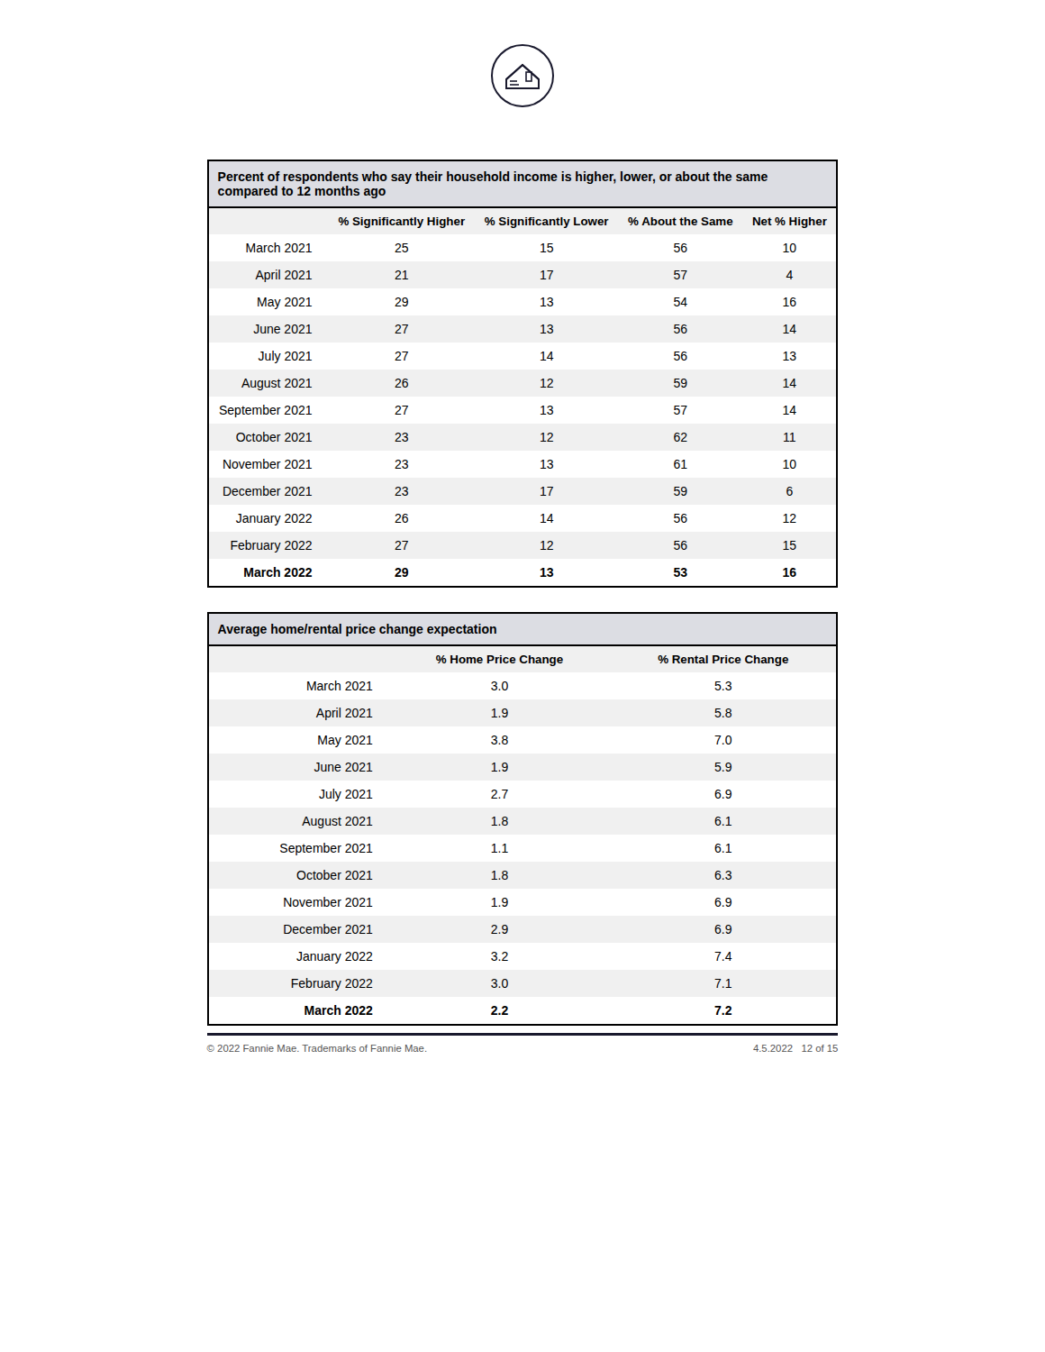Percent of respondents who say their household income is higher, lower, or about the same compared to 12 months ago
| | % Significantly Higher | % Significantly Lower | % About the Same | Net % Higher |
| --- | --- | --- | --- | --- |
| March 2021 | 25 | 15 | 56 | 10 |
| April 2021 | 21 | 17 | 57 | 4 |
| May 2021 | 29 | 13 | 54 | 16 |
| June 2021 | 27 | 13 | 56 | 14 |
| July 2021 | 27 | 14 | 56 | 13 |
| August 2021 | 26 | 12 | 59 | 14 |
| September 2021 | 27 | 13 | 57 | 14 |
| October 2021 | 23 | 12 | 62 | 11 |
| November 2021 | 23 | 13 | 61 | 10 |
| December 2021 | 23 | 17 | 59 | 6 |
| January 2022 | 26 | 14 | 56 | 12 |
| February 2022 | 27 | 12 | 56 | 15 |
| March 2022 | 29 | 13 | 53 | 16 |
Average home/rental price change expectation
| | % Home Price Change | % Rental Price Change |
| --- | --- | --- |
| March 2021 | 3.0 | 5.3 |
| April 2021 | 1.9 | 5.8 |
| May 2021 | 3.8 | 7.0 |
| June 2021 | 1.9 | 5.9 |
| July 2021 | 2.7 | 6.9 |
| August 2021 | 1.8 | 6.1 |
| September 2021 | 1.1 | 6.1 |
| October 2021 | 1.8 | 6.3 |
| November 2021 | 1.9 | 6.9 |
| December 2021 | 2.9 | 6.9 |
| January 2022 | 3.2 | 7.4 |
| February 2022 | 3.0 | 7.1 |
| March 2022 | 2.2 | 7.2 |
© 2022 Fannie Mae. Trademarks of Fannie Mae.
4.5.2022 12 of 15